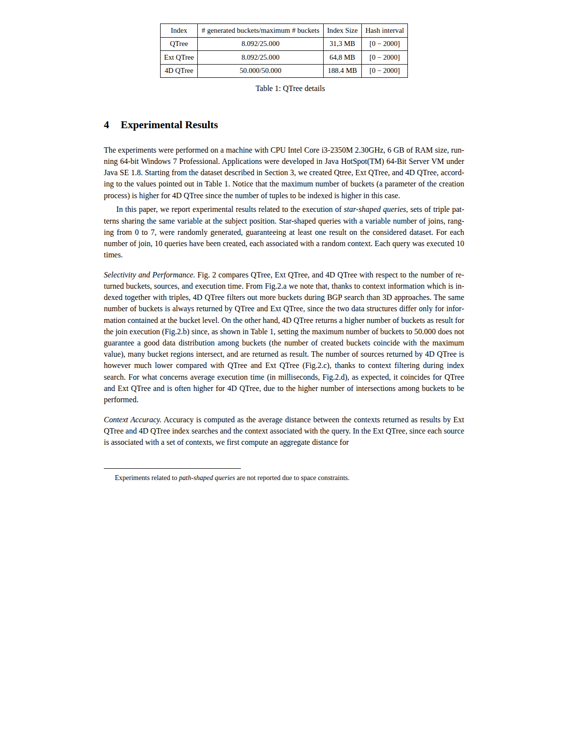| Index | # generated buckets/maximum # buckets | Index Size | Hash interval |
| --- | --- | --- | --- |
| QTree | 8.092/25.000 | 31,3 MB | [0 − 2000] |
| Ext QTree | 8.092/25.000 | 64,8 MB | [0 − 2000] |
| 4D QTree | 50.000/50.000 | 188.4 MB | [0 − 2000] |
Table 1: QTree details
4 Experimental Results
The experiments were performed on a machine with CPU Intel Core i3-2350M 2.30GHz, 6 GB of RAM size, running 64-bit Windows 7 Professional. Applications were developed in Java HotSpot(TM) 64-Bit Server VM under Java SE 1.8. Starting from the dataset described in Section 3, we created Qtree, Ext QTree, and 4D QTree, according to the values pointed out in Table 1. Notice that the maximum number of buckets (a parameter of the creation process) is higher for 4D QTree since the number of tuples to be indexed is higher in this case.
In this paper, we report experimental results related to the execution of star-shaped queries, sets of triple patterns sharing the same variable at the subject position. Star-shaped queries with a variable number of joins, ranging from 0 to 7, were randomly generated, guaranteeing at least one result on the considered dataset. For each number of join, 10 queries have been created, each associated with a random context. Each query was executed 10 times.
Selectivity and Performance. Fig. 2 compares QTree, Ext QTree, and 4D QTree with respect to the number of returned buckets, sources, and execution time. From Fig.2.a we note that, thanks to context information which is indexed together with triples, 4D QTree filters out more buckets during BGP search than 3D approaches. The same number of buckets is always returned by QTree and Ext QTree, since the two data structures differ only for information contained at the bucket level. On the other hand, 4D QTree returns a higher number of buckets as result for the join execution (Fig.2.b) since, as shown in Table 1, setting the maximum number of buckets to 50.000 does not guarantee a good data distribution among buckets (the number of created buckets coincide with the maximum value), many bucket regions intersect, and are returned as result. The number of sources returned by 4D QTree is however much lower compared with QTree and Ext QTree (Fig.2.c), thanks to context filtering during index search. For what concerns average execution time (in milliseconds, Fig.2.d), as expected, it coincides for QTree and Ext QTree and is often higher for 4D QTree, due to the higher number of intersections among buckets to be performed.
Context Accuracy. Accuracy is computed as the average distance between the contexts returned as results by Ext QTree and 4D QTree index searches and the context associated with the query. In the Ext QTree, since each source is associated with a set of contexts, we first compute an aggregate distance for
Experiments related to path-shaped queries are not reported due to space constraints.